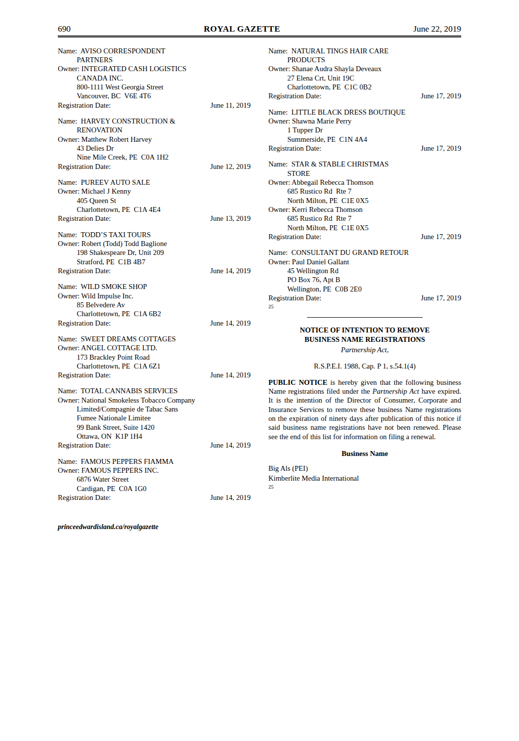690 ROYAL GAZETTE June 22, 2019
Name: AVISO CORRESPONDENT PARTNERS Owner: INTEGRATED CASH LOGISTICS CANADA INC. 800-1111 West Georgia Street Vancouver, BC V6E 4T6 Registration Date: June 11, 2019
Name: HARVEY CONSTRUCTION & RENOVATION Owner: Matthew Robert Harvey 43 Delies Dr Nine Mile Creek, PE C0A 1H2 Registration Date: June 12, 2019
Name: PUREEV AUTO SALE Owner: Michael J Kenny 405 Queen St Charlottetown, PE C1A 4E4 Registration Date: June 13, 2019
Name: TODD’S TAXI TOURS Owner: Robert (Todd) Todd Baglione 198 Shakespeare Dr, Unit 209 Stratford, PE C1B 4B7 Registration Date: June 14, 2019
Name: WILD SMOKE SHOP Owner: Wild Impulse Inc. 85 Belvedere Av Charlottetown, PE C1A 6B2 Registration Date: June 14, 2019
Name: SWEET DREAMS COTTAGES Owner: ANGEL COTTAGE LTD. 173 Brackley Point Road Charlottetown, PE C1A 6Z1 Registration Date: June 14, 2019
Name: TOTAL CANNABIS SERVICES Owner: National Smokeless Tobacco Company Limited/Compagnie de Tabac Sans Fumee Nationale Limitee 99 Bank Street, Suite 1420 Ottawa, ON K1P 1H4 Registration Date: June 14, 2019
Name: FAMOUS PEPPERS FIAMMA Owner: FAMOUS PEPPERS INC. 6876 Water Street Cardigan, PE C0A 1G0 Registration Date: June 14, 2019
Name: NATURAL TINGS HAIR CARE PRODUCTS Owner: Shanae Audra Shayla Deveaux 27 Elena Crt, Unit 19C Charlottetown, PE C1C 0B2 Registration Date: June 17, 2019
Name: LITTLE BLACK DRESS BOUTIQUE Owner: Shawna Marie Perry 1 Tupper Dr Summerside, PE C1N 4A4 Registration Date: June 17, 2019
Name: STAR & STABLE CHRISTMAS STORE Owner: Abbegail Rebecca Thomson 685 Rustico Rd Rte 7 North Milton, PE C1E 0X5 Owner: Kerri Rebecca Thomson 685 Rustico Rd Rte 7 North Milton, PE C1E 0X5 Registration Date: June 17, 2019
Name: CONSULTANT DU GRAND RETOUR Owner: Paul Daniel Gallant 45 Wellington Rd PO Box 76, Apt B Wellington, PE C0B 2E0 Registration Date: June 17, 2019
25
NOTICE OF INTENTION TO REMOVE
BUSINESS NAME REGISTRATIONS
Partnership Act,
R.S.P.E.I. 1988, Cap. P 1, s.54.1(4)
PUBLIC NOTICE is hereby given that the following business Name registrations filed under the Partnership Act have expired. It is the intention of the Director of Consumer, Corporate and Insurance Services to remove these business Name registrations on the expiration of ninety days after publication of this notice if said business name registrations have not been renewed. Please see the end of this list for information on filing a renewal.
Business Name
Big Als (PEI)
Kimberlite Media International
25
princeedwardisland.ca/royalgazette